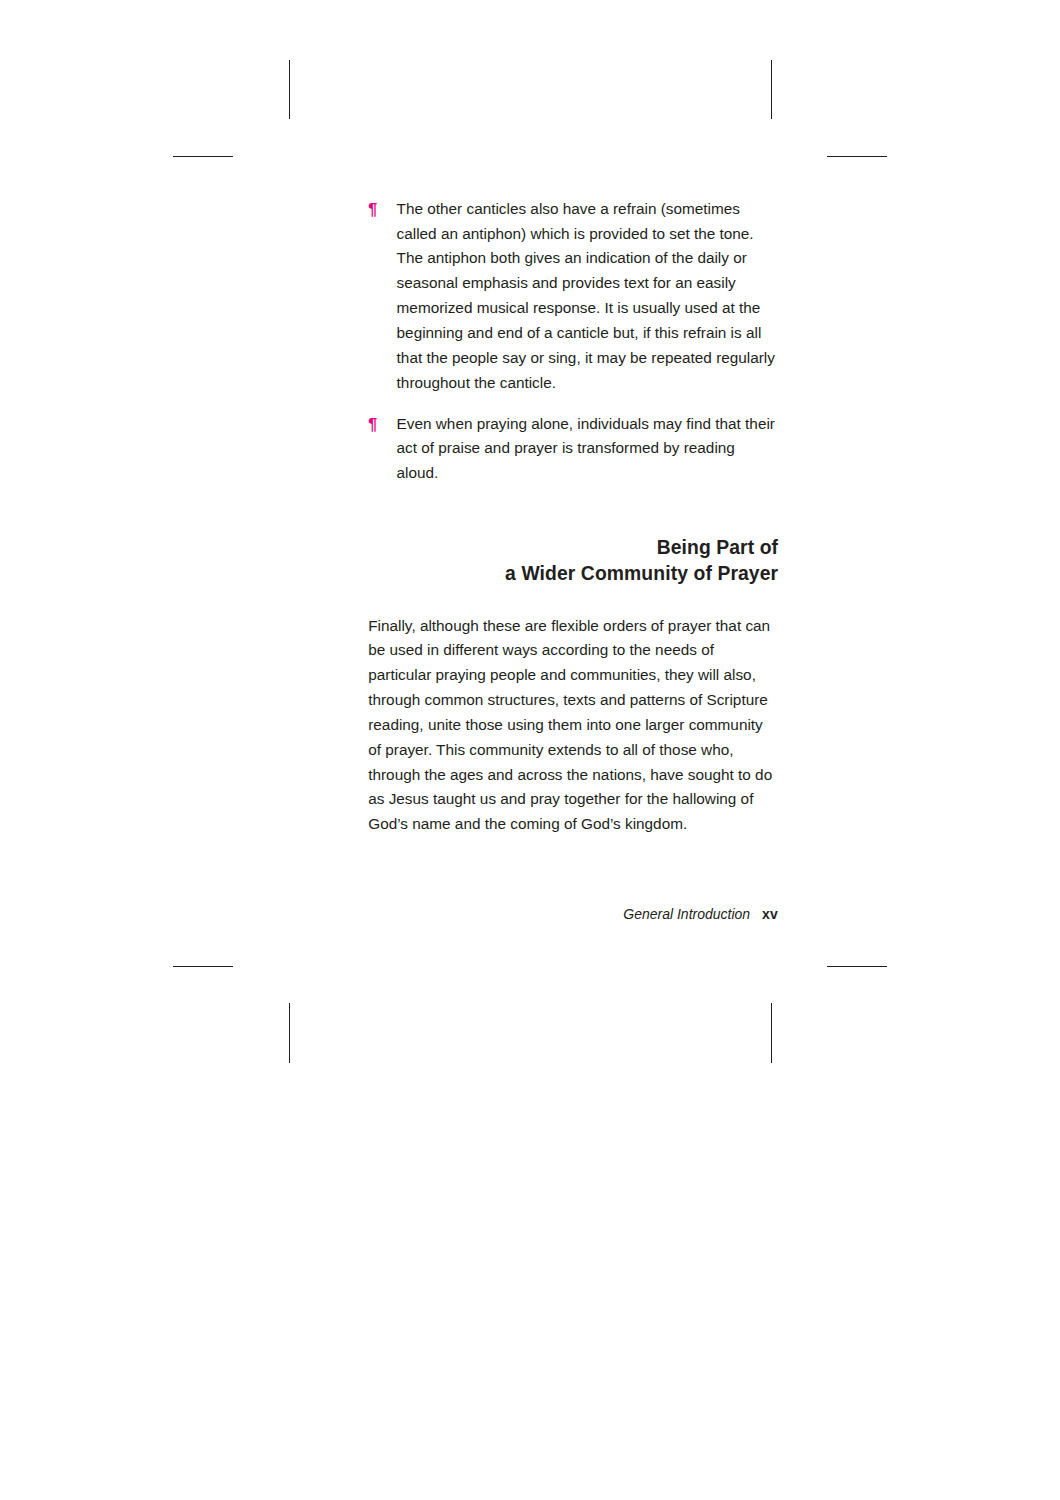The other canticles also have a refrain (sometimes called an antiphon) which is provided to set the tone. The antiphon both gives an indication of the daily or seasonal emphasis and provides text for an easily memorized musical response. It is usually used at the beginning and end of a canticle but, if this refrain is all that the people say or sing, it may be repeated regularly throughout the canticle.
Even when praying alone, individuals may find that their act of praise and prayer is transformed by reading aloud.
Being Part of
a Wider Community of Prayer
Finally, although these are flexible orders of prayer that can be used in different ways according to the needs of particular praying people and communities, they will also, through common structures, texts and patterns of Scripture reading, unite those using them into one larger community of prayer. This community extends to all of those who, through the ages and across the nations, have sought to do as Jesus taught us and pray together for the hallowing of God’s name and the coming of God’s kingdom.
General Introduction xv